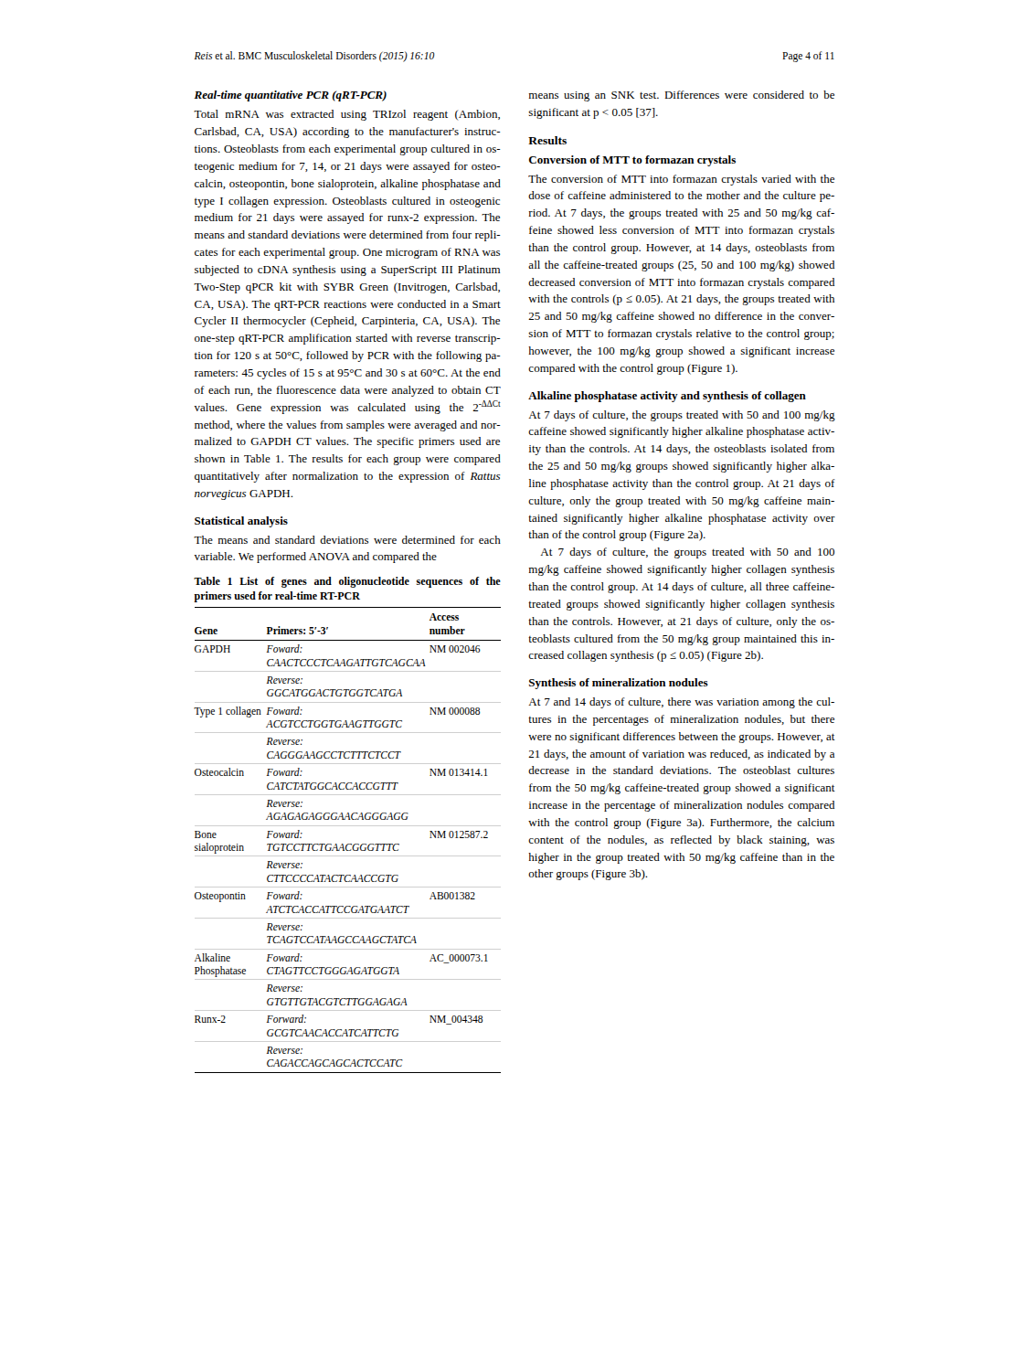Reis et al. BMC Musculoskeletal Disorders (2015) 16:10
Page 4 of 11
Real-time quantitative PCR (qRT-PCR)
Total mRNA was extracted using TRIzol reagent (Ambion, Carlsbad, CA, USA) according to the manufacturer's instructions. Osteoblasts from each experimental group cultured in osteogenic medium for 7, 14, or 21 days were assayed for osteocalcin, osteopontin, bone sialoprotein, alkaline phosphatase and type I collagen expression. Osteoblasts cultured in osteogenic medium for 21 days were assayed for runx-2 expression. The means and standard deviations were determined from four replicates for each experimental group. One microgram of RNA was subjected to cDNA synthesis using a SuperScript III Platinum Two-Step qPCR kit with SYBR Green (Invitrogen, Carlsbad, CA, USA). The qRT-PCR reactions were conducted in a Smart Cycler II thermocycler (Cepheid, Carpinteria, CA, USA). The one-step qRT-PCR amplification started with reverse transcription for 120 s at 50°C, followed by PCR with the following parameters: 45 cycles of 15 s at 95°C and 30 s at 60°C. At the end of each run, the fluorescence data were analyzed to obtain CT values. Gene expression was calculated using the 2-ΔΔCt method, where the values from samples were averaged and normalized to GAPDH CT values. The specific primers used are shown in Table 1. The results for each group were compared quantitatively after normalization to the expression of Rattus norvegicus GAPDH.
Statistical analysis
The means and standard deviations were determined for each variable. We performed ANOVA and compared the
Table 1 List of genes and oligonucleotide sequences of the primers used for real-time RT-PCR
| Gene | Primers: 5′-3′ | Access number |
| --- | --- | --- |
| GAPDH | Foward : CAACTCCCTCAAGATTGTCAGCAA | NM 002046 |
| | Reverse : GGCATGGACTGTGGTCATGA | |
| Type 1 collagen | Foward : ACGTCCTGGTGAAGTTGGTC | NM 000088 |
| | Reverse : CAGGGAAGCCTCTTTCTCCT | |
| Osteocalcin | Foward : CATCTATGGCACCACCGTTT | NM 013414.1 |
| | Reverse : AGAGAGAGGGAACAGGGAGG | |
| Bone sialoprotein | Foward : TGTCCTTCTGAACGGGTTTC | NM 012587.2 |
| | Reverse : CTTCCCCATACTCAACCGTG | |
| Osteopontin | Foward : ATCTCACCATTCCGATGAATCT | AB001382 |
| | Reverse : TCAGTCCATAAGCCAAGCTATCA | |
| Alkaline Phosphatase | Foward : CTAGTTCCTGGGAGATGGTA | AC_000073.1 |
| | Reverse : GTGTTGTACGTCTTGGAGAGA | |
| Runx-2 | Forward : GCGTCAACACCATCATTCTG | NM_004348 |
| | Reverse : CAGACCAGCAGCACTCCATC | |
means using an SNK test. Differences were considered to be significant at p < 0.05 [37].
Results
Conversion of MTT to formazan crystals
The conversion of MTT into formazan crystals varied with the dose of caffeine administered to the mother and the culture period. At 7 days, the groups treated with 25 and 50 mg/kg caffeine showed less conversion of MTT into formazan crystals than the control group. However, at 14 days, osteoblasts from all the caffeine-treated groups (25, 50 and 100 mg/kg) showed decreased conversion of MTT into formazan crystals compared with the controls (p ≤ 0.05). At 21 days, the groups treated with 25 and 50 mg/kg caffeine showed no difference in the conversion of MTT to formazan crystals relative to the control group; however, the 100 mg/kg group showed a significant increase compared with the control group (Figure 1).
Alkaline phosphatase activity and synthesis of collagen
At 7 days of culture, the groups treated with 50 and 100 mg/kg caffeine showed significantly higher alkaline phosphatase activity than the controls. At 14 days, the osteoblasts isolated from the 25 and 50 mg/kg groups showed significantly higher alkaline phosphatase activity than the control group. At 21 days of culture, only the group treated with 50 mg/kg caffeine maintained significantly higher alkaline phosphatase activity over than of the control group (Figure 2a).
At 7 days of culture, the groups treated with 50 and 100 mg/kg caffeine showed significantly higher collagen synthesis than the control group. At 14 days of culture, all three caffeine-treated groups showed significantly higher collagen synthesis than the controls. However, at 21 days of culture, only the osteoblasts cultured from the 50 mg/kg group maintained this increased collagen synthesis (p ≤ 0.05) (Figure 2b).
Synthesis of mineralization nodules
At 7 and 14 days of culture, there was variation among the cultures in the percentages of mineralization nodules, but there were no significant differences between the groups. However, at 21 days, the amount of variation was reduced, as indicated by a decrease in the standard deviations. The osteoblast cultures from the 50 mg/kg caffeine-treated group showed a significant increase in the percentage of mineralization nodules compared with the control group (Figure 3a). Furthermore, the calcium content of the nodules, as reflected by black staining, was higher in the group treated with 50 mg/kg caffeine than in the other groups (Figure 3b).